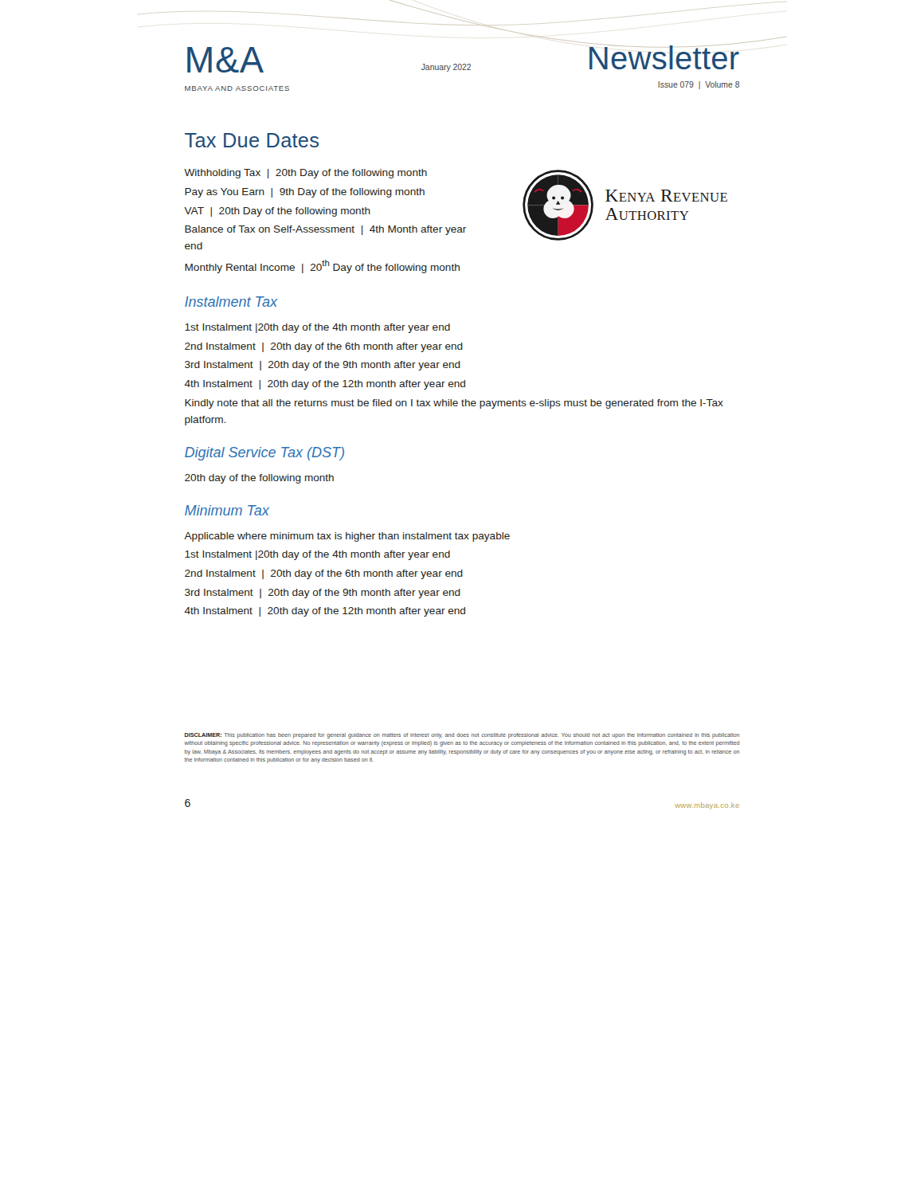M&A
Mbaya and Associates
January 2022
Newsletter
Issue 079 | Volume 8
Tax Due Dates
Withholding Tax | 20th Day of the following month
Pay as You Earn | 9th Day of the following month
VAT | 20th Day of the following month
Balance of Tax on Self-Assessment | 4th Month after year end
Monthly Rental Income | 20th Day of the following month
KENYA REVENUE
AUTHORITY
Instalment Tax
1st Instalment |20th day of the 4th month after year end
2nd Instalment | 20th day of the 6th month after year end
3rd Instalment | 20th day of the 9th month after year end
4th Instalment | 20th day of the 12th month after year end
Kindly note that all the returns must be filed on I tax while the payments e-slips must be generated from the I-Tax platform.
Digital Service Tax (DST)
20th day of the following month
Minimum Tax
Applicable where minimum tax is higher than instalment tax payable
1st Instalment |20th day of the 4th month after year end
2nd Instalment | 20th day of the 6th month after year end
3rd Instalment | 20th day of the 9th month after year end
4th Instalment | 20th day of the 12th month after year end
DISCLAIMER: This publication has been prepared for general guidance on matters of interest only, and does not constitute professional advice. You should not act upon the information contained in this publication without obtaining specific professional advice. No representation or warranty (express or implied) is given as to the accuracy or completeness of the information contained in this publication, and, to the extent permitted by law, Mbaya & Associates, its members, employees and agents do not accept or assume any liability, responsibility or duty of care for any consequences of you or anyone else acting, or refraining to act, in reliance on the information contained in this publication or for any decision based on it.
6
www.mbaya.co.ke